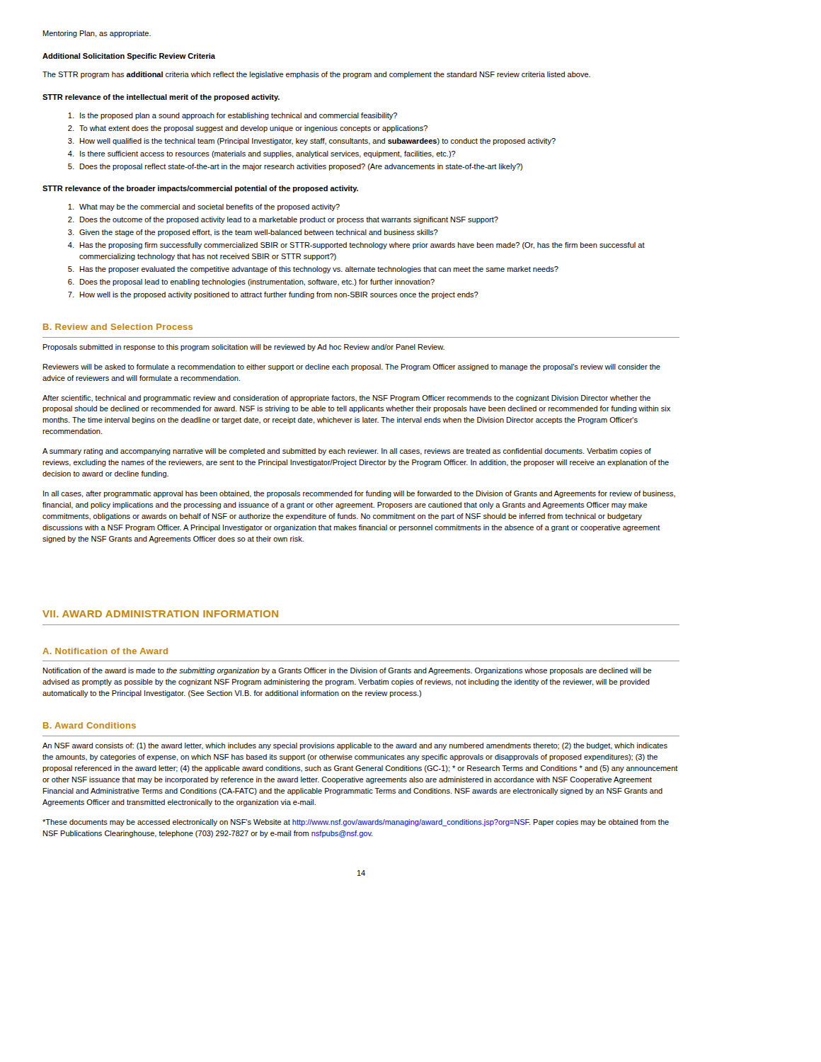Mentoring Plan, as appropriate.
Additional Solicitation Specific Review Criteria
The STTR program has additional criteria which reflect the legislative emphasis of the program and complement the standard NSF review criteria listed above.
STTR relevance of the intellectual merit of the proposed activity.
Is the proposed plan a sound approach for establishing technical and commercial feasibility?
To what extent does the proposal suggest and develop unique or ingenious concepts or applications?
How well qualified is the technical team (Principal Investigator, key staff, consultants, and subawardees) to conduct the proposed activity?
Is there sufficient access to resources (materials and supplies, analytical services, equipment, facilities, etc.)?
Does the proposal reflect state-of-the-art in the major research activities proposed? (Are advancements in state-of-the-art likely?)
STTR relevance of the broader impacts/commercial potential of the proposed activity.
What may be the commercial and societal benefits of the proposed activity?
Does the outcome of the proposed activity lead to a marketable product or process that warrants significant NSF support?
Given the stage of the proposed effort, is the team well-balanced between technical and business skills?
Has the proposing firm successfully commercialized SBIR or STTR-supported technology where prior awards have been made? (Or, has the firm been successful at commercializing technology that has not received SBIR or STTR support?)
Has the proposer evaluated the competitive advantage of this technology vs. alternate technologies that can meet the same market needs?
Does the proposal lead to enabling technologies (instrumentation, software, etc.) for further innovation?
How well is the proposed activity positioned to attract further funding from non-SBIR sources once the project ends?
B. Review and Selection Process
Proposals submitted in response to this program solicitation will be reviewed by Ad hoc Review and/or Panel Review.
Reviewers will be asked to formulate a recommendation to either support or decline each proposal. The Program Officer assigned to manage the proposal's review will consider the advice of reviewers and will formulate a recommendation.
After scientific, technical and programmatic review and consideration of appropriate factors, the NSF Program Officer recommends to the cognizant Division Director whether the proposal should be declined or recommended for award. NSF is striving to be able to tell applicants whether their proposals have been declined or recommended for funding within six months. The time interval begins on the deadline or target date, or receipt date, whichever is later. The interval ends when the Division Director accepts the Program Officer's recommendation.
A summary rating and accompanying narrative will be completed and submitted by each reviewer. In all cases, reviews are treated as confidential documents. Verbatim copies of reviews, excluding the names of the reviewers, are sent to the Principal Investigator/Project Director by the Program Officer. In addition, the proposer will receive an explanation of the decision to award or decline funding.
In all cases, after programmatic approval has been obtained, the proposals recommended for funding will be forwarded to the Division of Grants and Agreements for review of business, financial, and policy implications and the processing and issuance of a grant or other agreement. Proposers are cautioned that only a Grants and Agreements Officer may make commitments, obligations or awards on behalf of NSF or authorize the expenditure of funds. No commitment on the part of NSF should be inferred from technical or budgetary discussions with a NSF Program Officer. A Principal Investigator or organization that makes financial or personnel commitments in the absence of a grant or cooperative agreement signed by the NSF Grants and Agreements Officer does so at their own risk.
VII. AWARD ADMINISTRATION INFORMATION
A. Notification of the Award
Notification of the award is made to the submitting organization by a Grants Officer in the Division of Grants and Agreements. Organizations whose proposals are declined will be advised as promptly as possible by the cognizant NSF Program administering the program. Verbatim copies of reviews, not including the identity of the reviewer, will be provided automatically to the Principal Investigator. (See Section VI.B. for additional information on the review process.)
B. Award Conditions
An NSF award consists of: (1) the award letter, which includes any special provisions applicable to the award and any numbered amendments thereto; (2) the budget, which indicates the amounts, by categories of expense, on which NSF has based its support (or otherwise communicates any specific approvals or disapprovals of proposed expenditures); (3) the proposal referenced in the award letter; (4) the applicable award conditions, such as Grant General Conditions (GC-1); * or Research Terms and Conditions * and (5) any announcement or other NSF issuance that may be incorporated by reference in the award letter. Cooperative agreements also are administered in accordance with NSF Cooperative Agreement Financial and Administrative Terms and Conditions (CA-FATC) and the applicable Programmatic Terms and Conditions. NSF awards are electronically signed by an NSF Grants and Agreements Officer and transmitted electronically to the organization via e-mail.
*These documents may be accessed electronically on NSF's Website at http://www.nsf.gov/awards/managing/award_conditions.jsp?org=NSF. Paper copies may be obtained from the NSF Publications Clearinghouse, telephone (703) 292-7827 or by e-mail from nsfpubs@nsf.gov.
14